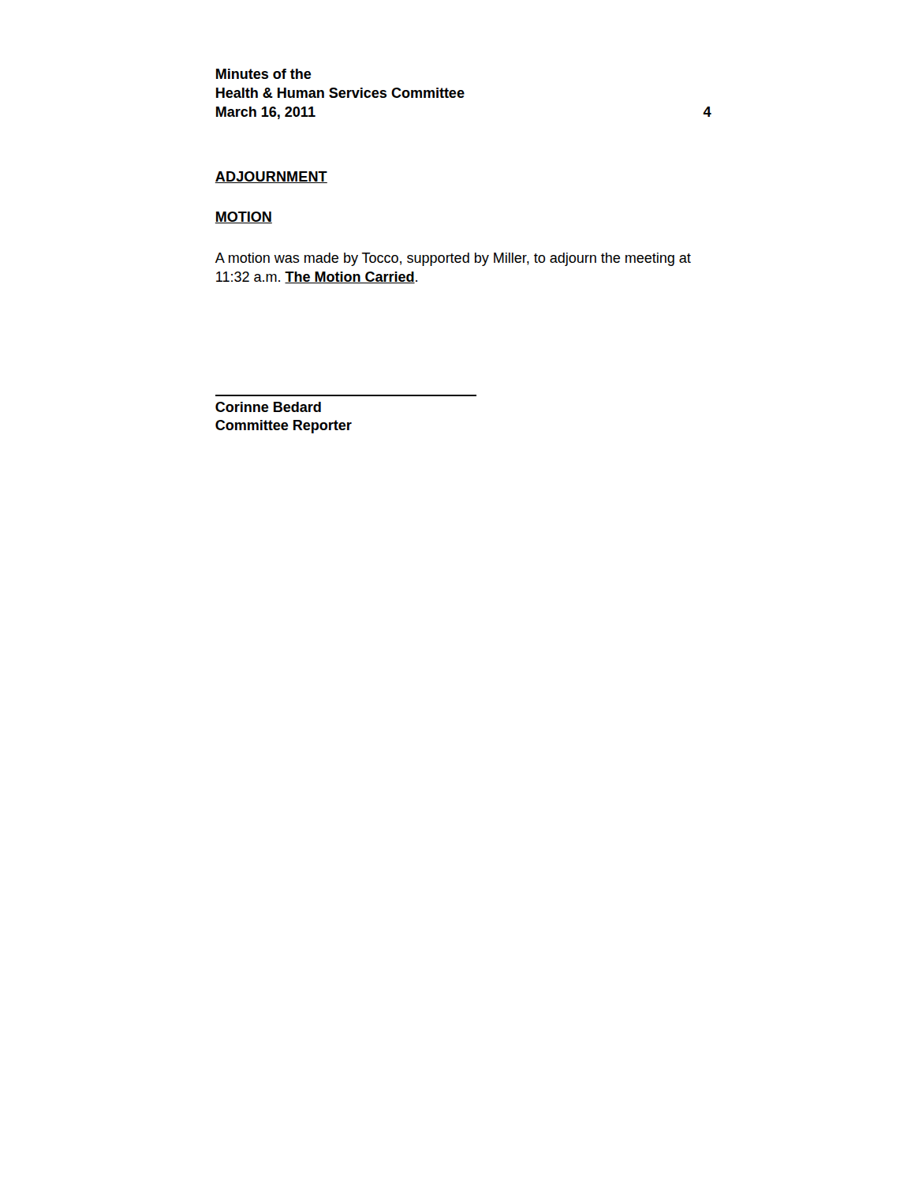Minutes of the Health & Human Services Committee March 16, 2011 4
ADJOURNMENT
MOTION
A motion was made by Tocco, supported by Miller, to adjourn the meeting at 11:32 a.m. The Motion Carried.
Corinne Bedard
Committee Reporter